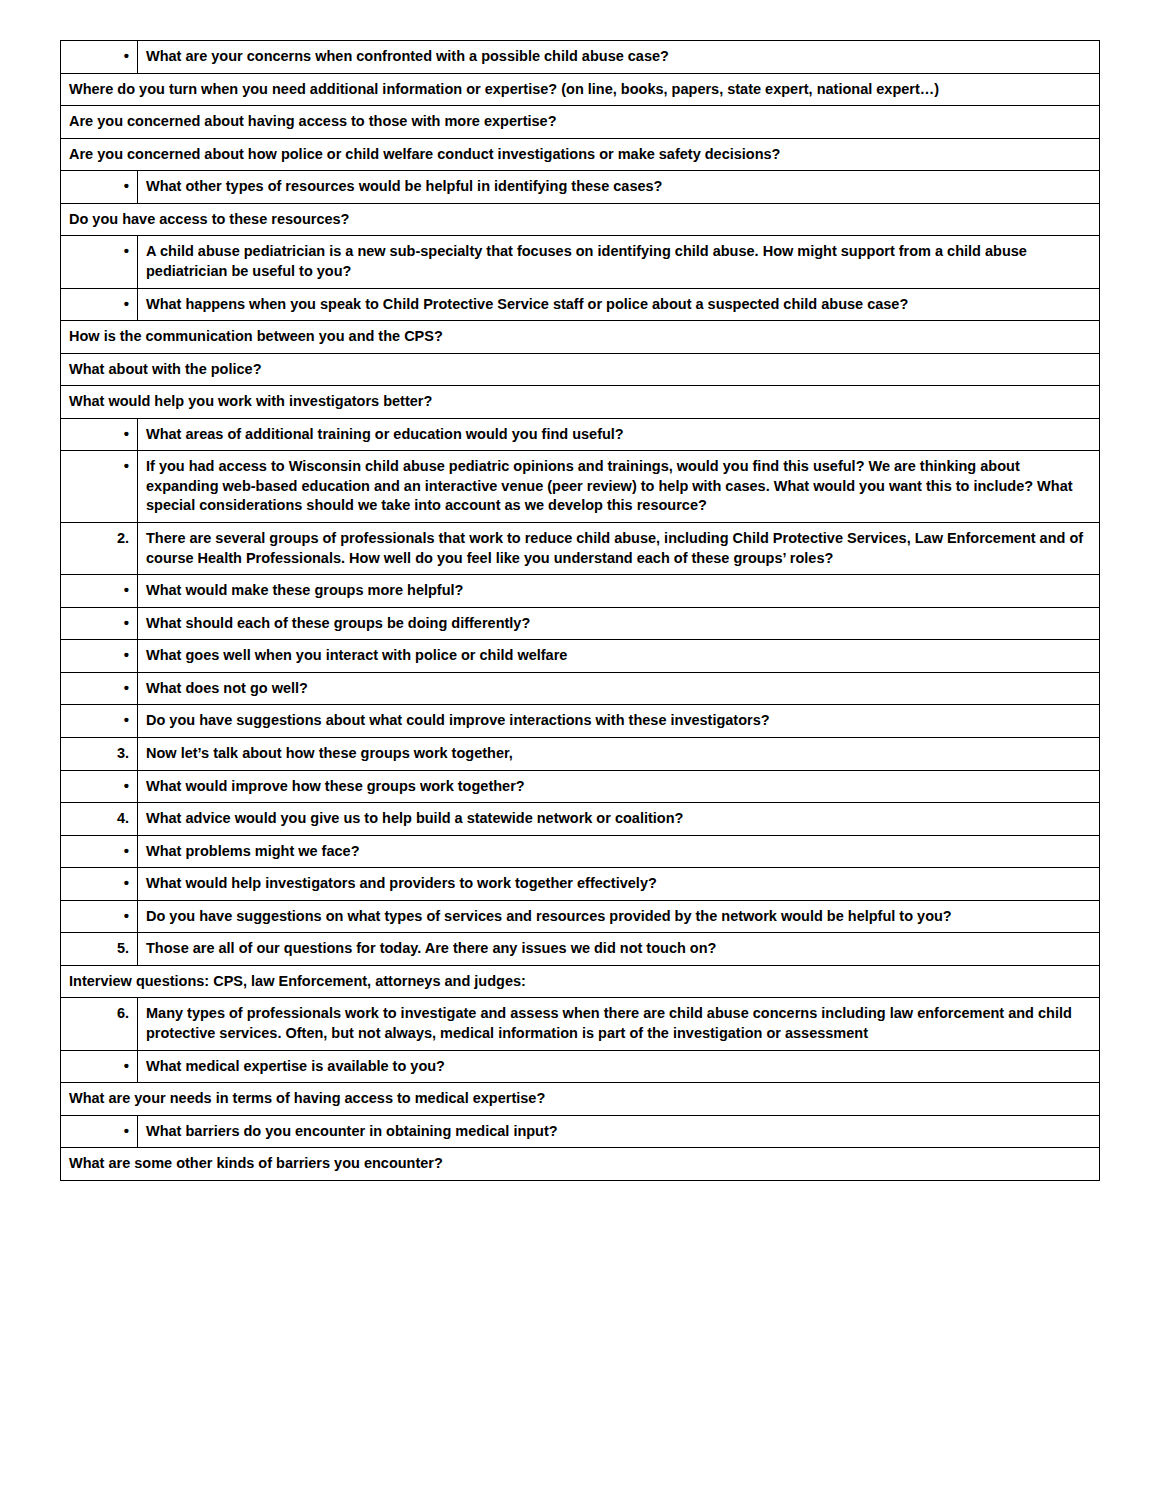| • | What are your concerns when confronted with a possible child abuse case? |
| Where do you turn when you need additional information or expertise? (on line, books, papers, state expert, national expert…) |
| Are you concerned about having access to those with more expertise? |
| Are you concerned about how police or child welfare conduct investigations or make safety decisions? |
| • | What other types of resources would be helpful in identifying these cases? |
| Do you have access to these resources? |
| • | A child abuse pediatrician is a new sub-specialty that focuses on identifying child abuse. How might support from a child abuse pediatrician be useful to you? |
| • | What happens when you speak to Child Protective Service staff or police about a suspected child abuse case? |
| How is the communication between you and the CPS? |
| What about with the police? |
| What would help you work with investigators better? |
| • | What areas of additional training or education would you find useful? |
| • | If you had access to Wisconsin child abuse pediatric opinions and trainings, would you find this useful? We are thinking about expanding web-based education and an interactive venue (peer review) to help with cases. What would you want this to include? What special considerations should we take into account as we develop this resource? |
| 2. | There are several groups of professionals that work to reduce child abuse, including Child Protective Services, Law Enforcement and of course Health Professionals. How well do you feel like you understand each of these groups’ roles? |
| • | What would make these groups more helpful? |
| • | What should each of these groups be doing differently? |
| • | What goes well when you interact with police or child welfare |
| • | What does not go well? |
| • | Do you have suggestions about what could improve interactions with these investigators? |
| 3. | Now let’s talk about how these groups work together, |
| • | What would improve how these groups work together? |
| 4. | What advice would you give us to help build a statewide network or coalition? |
| • | What problems might we face? |
| • | What would help investigators and providers to work together effectively? |
| • | Do you have suggestions on what types of services and resources provided by the network would be helpful to you? |
| 5. | Those are all of our questions for today. Are there any issues we did not touch on? |
| Interview questions: CPS, law Enforcement, attorneys and judges: |
| 6. | Many types of professionals work to investigate and assess when there are child abuse concerns including law enforcement and child protective services. Often, but not always, medical information is part of the investigation or assessment |
| • | What medical expertise is available to you? |
| What are your needs in terms of having access to medical expertise? |
| • | What barriers do you encounter in obtaining medical input? |
| What are some other kinds of barriers you encounter? |